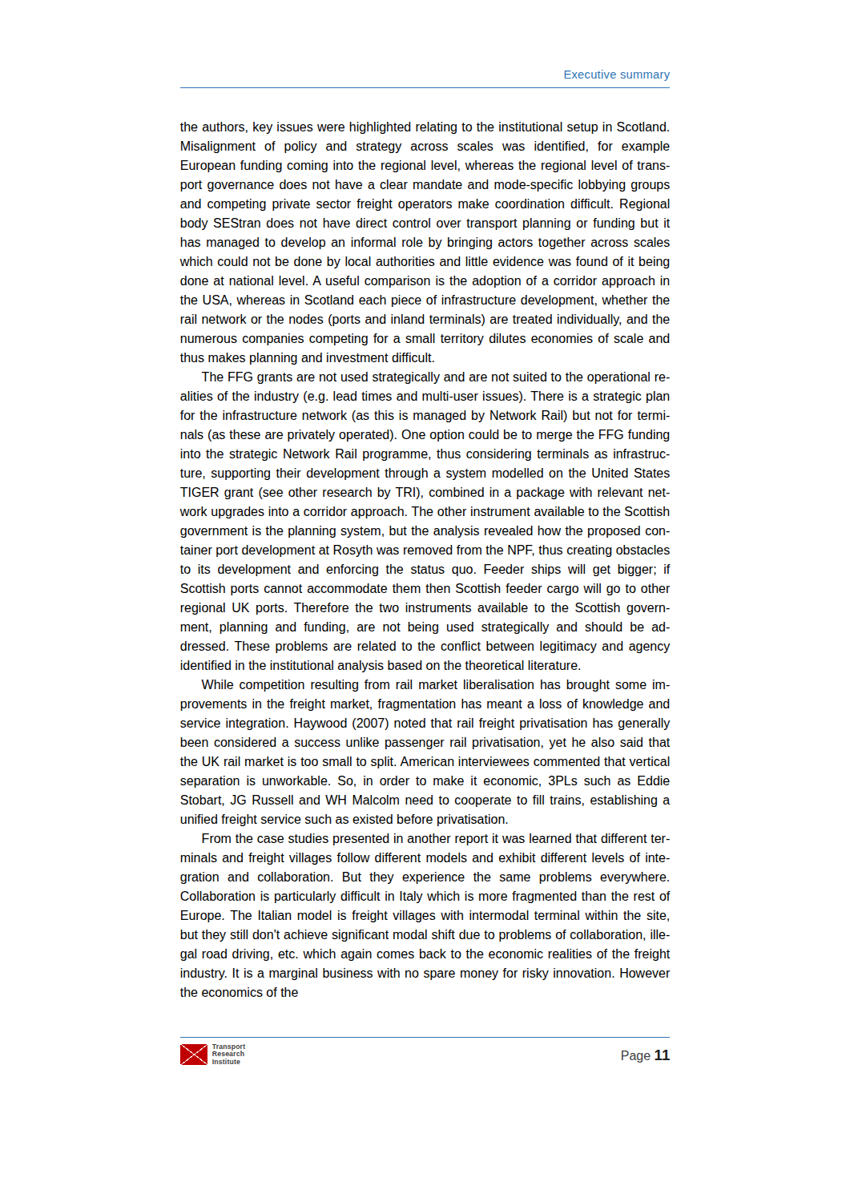Executive summary
the authors, key issues were highlighted relating to the institutional setup in Scotland. Misalignment of policy and strategy across scales was identified, for example European funding coming into the regional level, whereas the regional level of transport governance does not have a clear mandate and mode-specific lobbying groups and competing private sector freight operators make coordination difficult. Regional body SEStran does not have direct control over transport planning or funding but it has managed to develop an informal role by bringing actors together across scales which could not be done by local authorities and little evidence was found of it being done at national level. A useful comparison is the adoption of a corridor approach in the USA, whereas in Scotland each piece of infrastructure development, whether the rail network or the nodes (ports and inland terminals) are treated individually, and the numerous companies competing for a small territory dilutes economies of scale and thus makes planning and investment difficult.
The FFG grants are not used strategically and are not suited to the operational realities of the industry (e.g. lead times and multi-user issues). There is a strategic plan for the infrastructure network (as this is managed by Network Rail) but not for terminals (as these are privately operated). One option could be to merge the FFG funding into the strategic Network Rail programme, thus considering terminals as infrastructure, supporting their development through a system modelled on the United States TIGER grant (see other research by TRI), combined in a package with relevant network upgrades into a corridor approach. The other instrument available to the Scottish government is the planning system, but the analysis revealed how the proposed container port development at Rosyth was removed from the NPF, thus creating obstacles to its development and enforcing the status quo. Feeder ships will get bigger; if Scottish ports cannot accommodate them then Scottish feeder cargo will go to other regional UK ports. Therefore the two instruments available to the Scottish government, planning and funding, are not being used strategically and should be addressed. These problems are related to the conflict between legitimacy and agency identified in the institutional analysis based on the theoretical literature.
While competition resulting from rail market liberalisation has brought some improvements in the freight market, fragmentation has meant a loss of knowledge and service integration. Haywood (2007) noted that rail freight privatisation has generally been considered a success unlike passenger rail privatisation, yet he also said that the UK rail market is too small to split. American interviewees commented that vertical separation is unworkable. So, in order to make it economic, 3PLs such as Eddie Stobart, JG Russell and WH Malcolm need to cooperate to fill trains, establishing a unified freight service such as existed before privatisation.
From the case studies presented in another report it was learned that different terminals and freight villages follow different models and exhibit different levels of integration and collaboration. But they experience the same problems everywhere. Collaboration is particularly difficult in Italy which is more fragmented than the rest of Europe. The Italian model is freight villages with intermodal terminal within the site, but they still don't achieve significant modal shift due to problems of collaboration, illegal road driving, etc. which again comes back to the economic realities of the freight industry. It is a marginal business with no spare money for risky innovation. However the economics of the
Transport
Research
Institute
Page 11